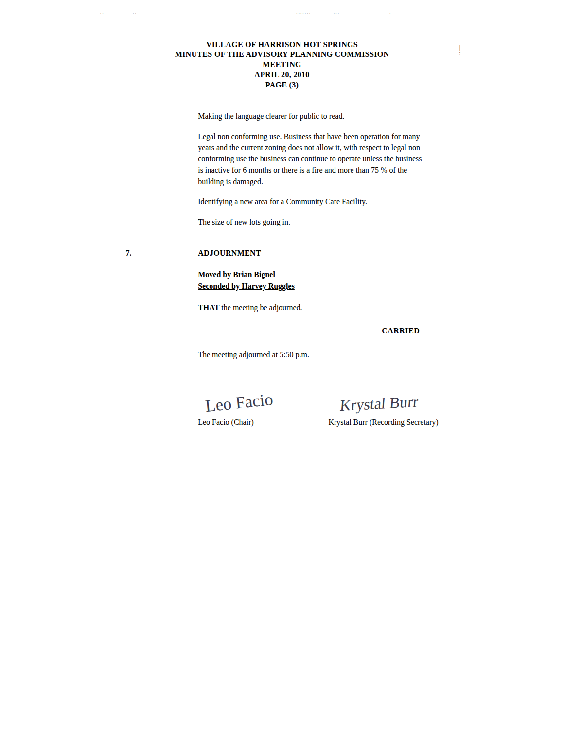.. .. . ....... ... .
|
:
VILLAGE OF HARRISON HOT SPRINGS
MINUTES OF THE ADVISORY PLANNING COMMISSION
MEETING
APRIL 20, 2010
PAGE (3)
Making the language clearer for public to read.
Legal non conforming use. Business that have been operation for many years and the current zoning does not allow it, with respect to legal non conforming use the business can continue to operate unless the business is inactive for 6 months or there is a fire and more than 75 % of the building is damaged.
Identifying a new area for a Community Care Facility.
The size of new lots going in.
7.
ADJOURNMENT
Moved by Brian Bignel
Seconded by Harvey Ruggles
THAT the meeting be adjourned.
CARRIED
The meeting adjourned at 5:50 p.m.
Leo Facio
Leo Facio (Chair)
Krystal Burr
Krystal Burr (Recording Secretary)